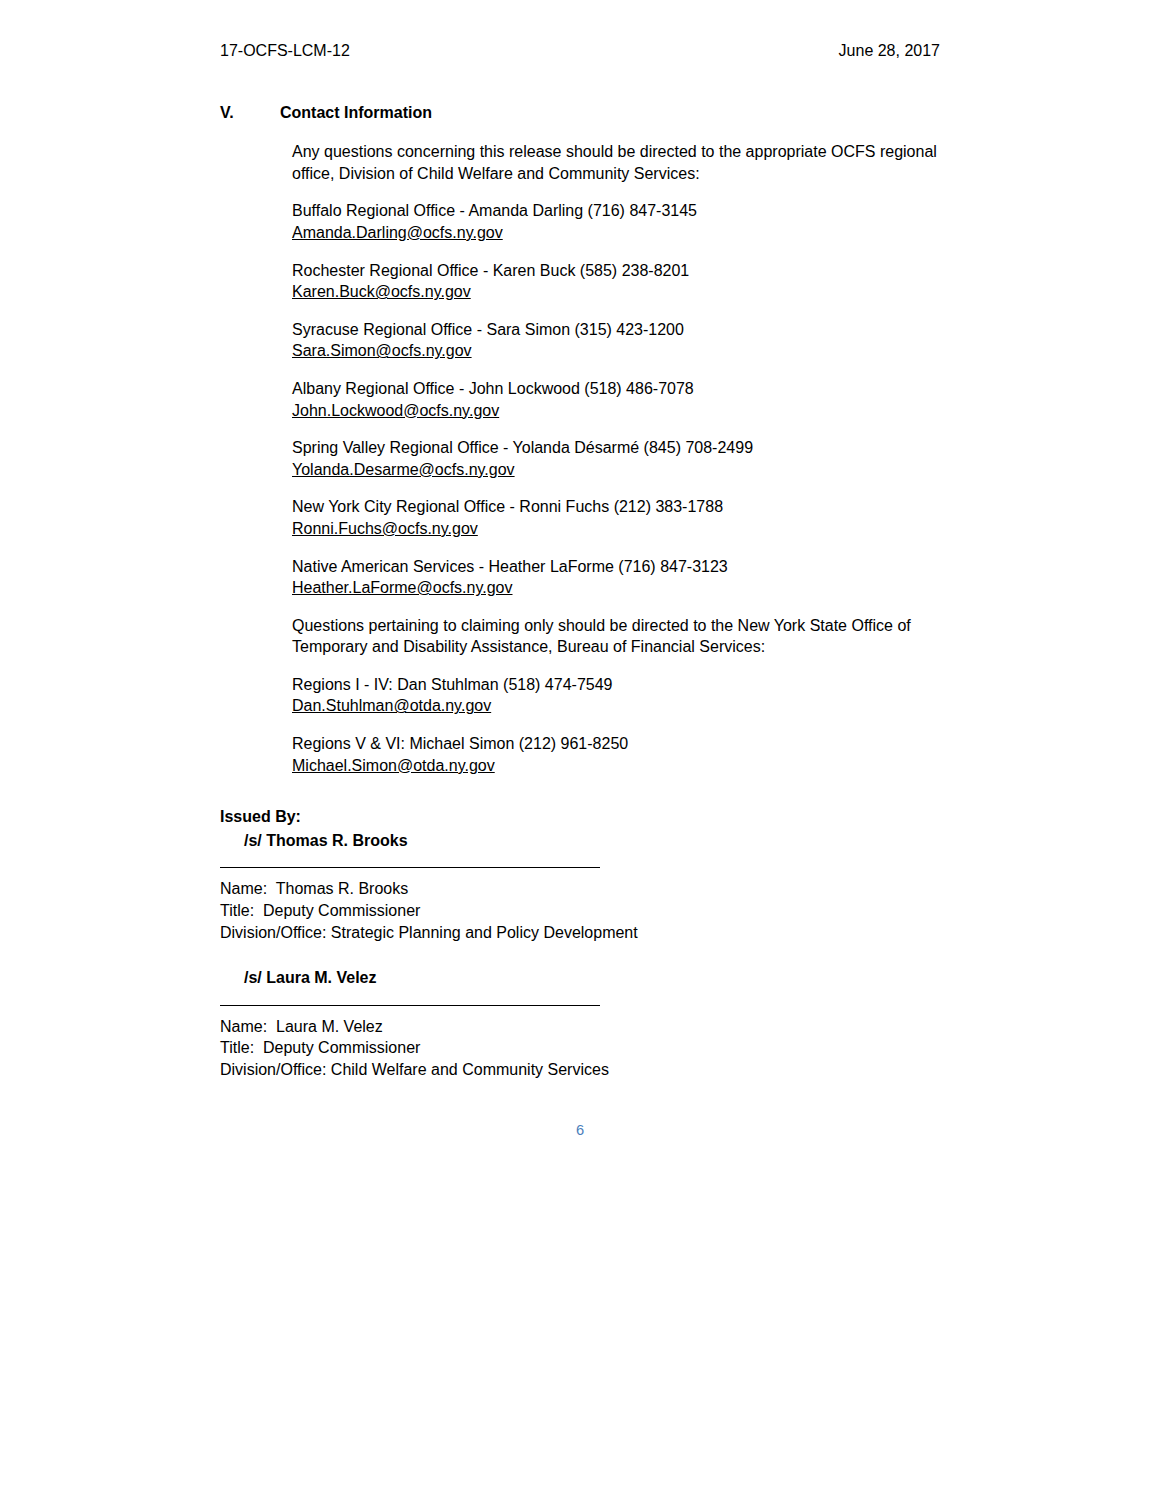17-OCFS-LCM-12
June 28, 2017
V.
Contact Information
Any questions concerning this release should be directed to the appropriate OCFS regional office, Division of Child Welfare and Community Services:
Buffalo Regional Office - Amanda Darling (716) 847-3145
Amanda.Darling@ocfs.ny.gov
Rochester Regional Office - Karen Buck (585) 238-8201
Karen.Buck@ocfs.ny.gov
Syracuse Regional Office - Sara Simon (315) 423-1200
Sara.Simon@ocfs.ny.gov
Albany Regional Office - John Lockwood (518) 486-7078
John.Lockwood@ocfs.ny.gov
Spring Valley Regional Office - Yolanda Désarmé (845) 708-2499
Yolanda.Desarme@ocfs.ny.gov
New York City Regional Office - Ronni Fuchs (212) 383-1788
Ronni.Fuchs@ocfs.ny.gov
Native American Services - Heather LaForme (716) 847-3123
Heather.LaForme@ocfs.ny.gov
Questions pertaining to claiming only should be directed to the New York State Office of Temporary and Disability Assistance, Bureau of Financial Services:
Regions I - IV: Dan Stuhlman (518) 474-7549
Dan.Stuhlman@otda.ny.gov
Regions V & VI: Michael Simon (212) 961-8250
Michael.Simon@otda.ny.gov
Issued By:
/s/ Thomas R. Brooks
Name: Thomas R. Brooks
Title: Deputy Commissioner
Division/Office: Strategic Planning and Policy Development
/s/ Laura M. Velez
Name: Laura M. Velez
Title: Deputy Commissioner
Division/Office: Child Welfare and Community Services
6